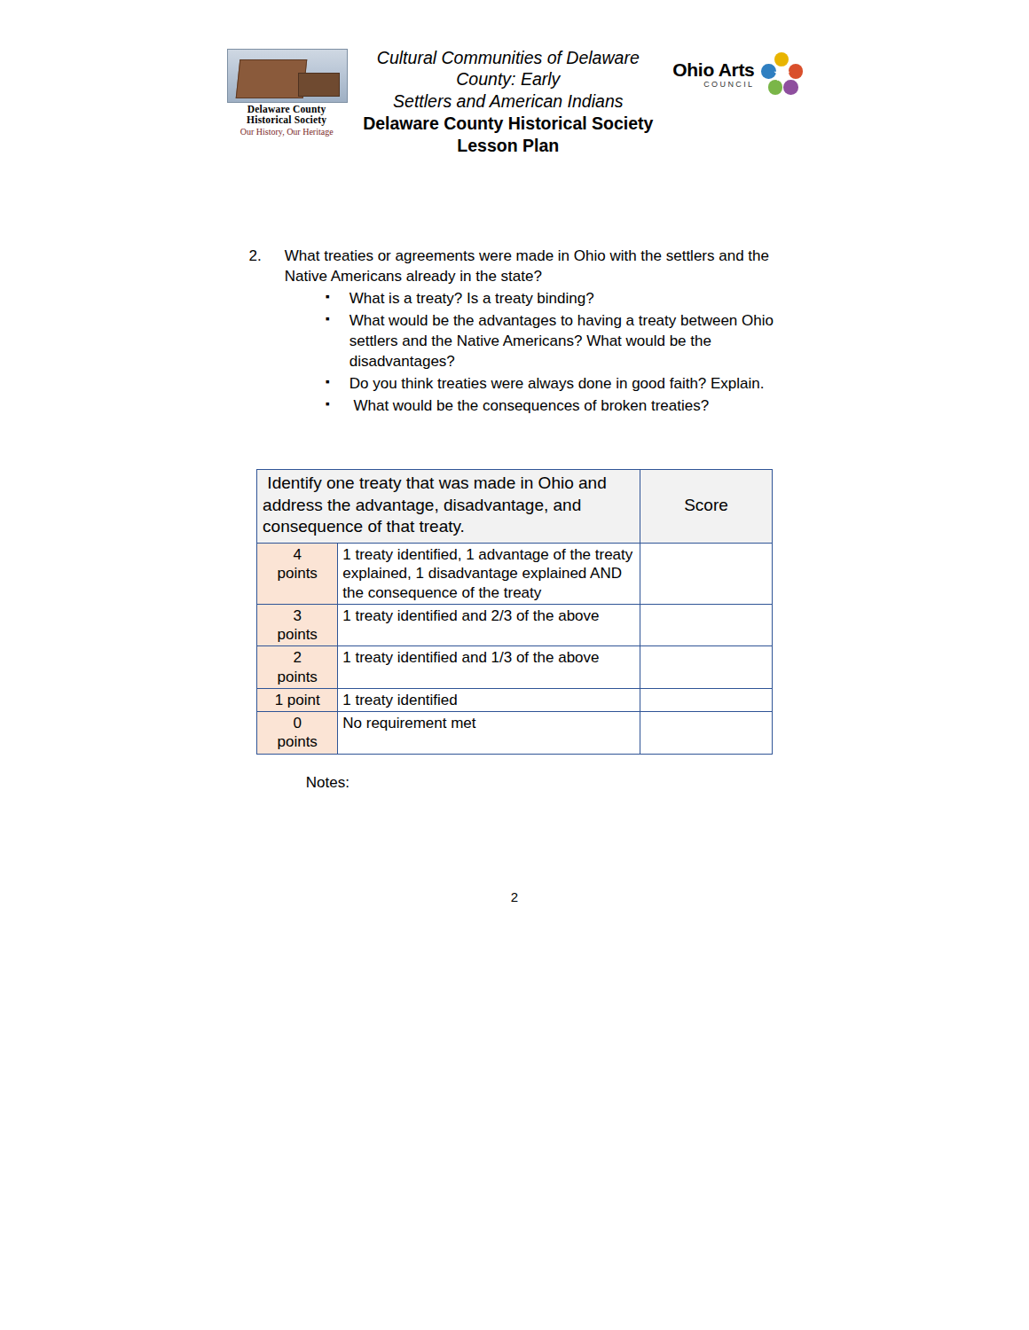Delaware County
Historical Society
Our History, Our Heritage
Cultural Communities of Delaware County: Early
Settlers and American Indians
Delaware County Historical Society Lesson Plan
Ohio Arts
COUNCIL
2. What treaties or agreements were made in Ohio with the settlers and the Native Americans already in the state?
What is a treaty? Is a treaty binding?
What would be the advantages to having a treaty between Ohio settlers and the Native Americans? What would be the disadvantages?
Do you think treaties were always done in good faith? Explain.
What would be the consequences of broken treaties?
| Identify one treaty that was made in Ohio and address the advantage, disadvantage, and consequence of that treaty. | Score |
| --- | --- |
| 4 points | 1 treaty identified, 1 advantage of the treaty explained, 1 disadvantage explained AND the consequence of the treaty | |
| 3 points | 1 treaty identified and 2/3 of the above | |
| 2 points | 1 treaty identified and 1/3 of the above | |
| 1 point | 1 treaty identified | |
| 0 points | No requirement met | |
Notes:
2